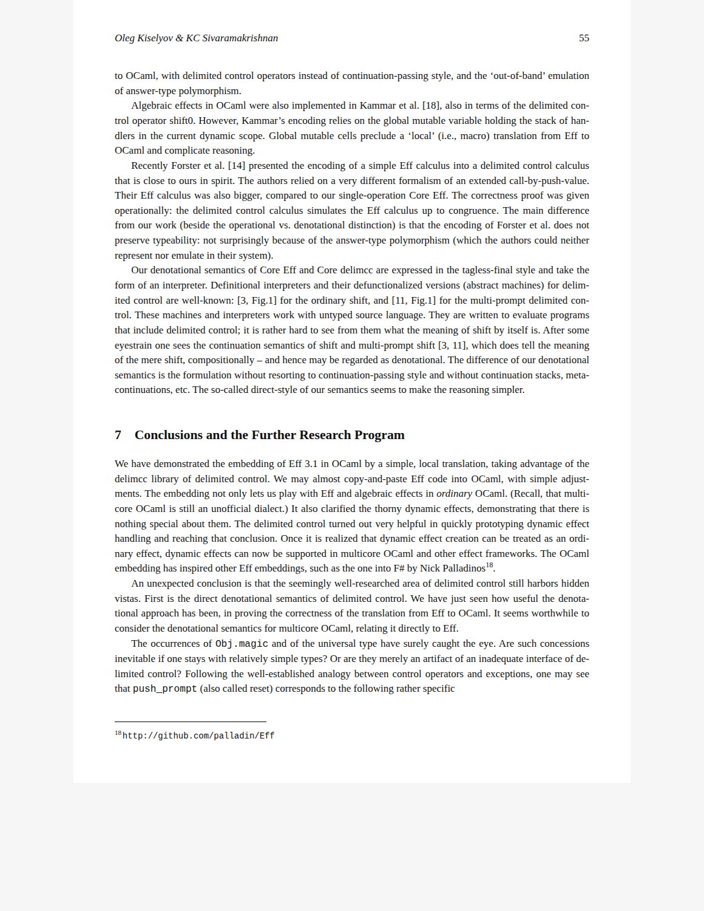Oleg Kiselyov & KC Sivaramakrishnan 55
to OCaml, with delimited control operators instead of continuation-passing style, and the ‘out-of-band’ emulation of answer-type polymorphism.
Algebraic effects in OCaml were also implemented in Kammar et al. [18], also in terms of the delimited control operator shift0. However, Kammar’s encoding relies on the global mutable variable holding the stack of handlers in the current dynamic scope. Global mutable cells preclude a ‘local’ (i.e., macro) translation from Eff to OCaml and complicate reasoning.
Recently Forster et al. [14] presented the encoding of a simple Eff calculus into a delimited control calculus that is close to ours in spirit. The authors relied on a very different formalism of an extended call-by-push-value. Their Eff calculus was also bigger, compared to our single-operation Core Eff. The correctness proof was given operationally: the delimited control calculus simulates the Eff calculus up to congruence. The main difference from our work (beside the operational vs. denotational distinction) is that the encoding of Forster et al. does not preserve typeability: not surprisingly because of the answer-type polymorphism (which the authors could neither represent nor emulate in their system).
Our denotational semantics of Core Eff and Core delimcc are expressed in the tagless-final style and take the form of an interpreter. Definitional interpreters and their defunctionalized versions (abstract machines) for delimited control are well-known: [3, Fig.1] for the ordinary shift, and [11, Fig.1] for the multi-prompt delimited control. These machines and interpreters work with untyped source language. They are written to evaluate programs that include delimited control; it is rather hard to see from them what the meaning of shift by itself is. After some eyestrain one sees the continuation semantics of shift and multi-prompt shift [3, 11], which does tell the meaning of the mere shift, compositionally – and hence may be regarded as denotational. The difference of our denotational semantics is the formulation without resorting to continuation-passing style and without continuation stacks, meta-continuations, etc. The so-called direct-style of our semantics seems to make the reasoning simpler.
7 Conclusions and the Further Research Program
We have demonstrated the embedding of Eff 3.1 in OCaml by a simple, local translation, taking advantage of the delimcc library of delimited control. We may almost copy-and-paste Eff code into OCaml, with simple adjustments. The embedding not only lets us play with Eff and algebraic effects in ordinary OCaml. (Recall, that multicore OCaml is still an unofficial dialect.) It also clarified the thorny dynamic effects, demonstrating that there is nothing special about them. The delimited control turned out very helpful in quickly prototyping dynamic effect handling and reaching that conclusion. Once it is realized that dynamic effect creation can be treated as an ordinary effect, dynamic effects can now be supported in multicore OCaml and other effect frameworks. The OCaml embedding has inspired other Eff embeddings, such as the one into F# by Nick Palladinos18.
An unexpected conclusion is that the seemingly well-researched area of delimited control still harbors hidden vistas. First is the direct denotational semantics of delimited control. We have just seen how useful the denotational approach has been, in proving the correctness of the translation from Eff to OCaml. It seems worthwhile to consider the denotational semantics for multicore OCaml, relating it directly to Eff.
The occurrences of Obj.magic and of the universal type have surely caught the eye. Are such concessions inevitable if one stays with relatively simple types? Or are they merely an artifact of an inadequate interface of delimited control? Following the well-established analogy between control operators and exceptions, one may see that push_prompt (also called reset) corresponds to the following rather specific
18 http://github.com/palladin/Eff